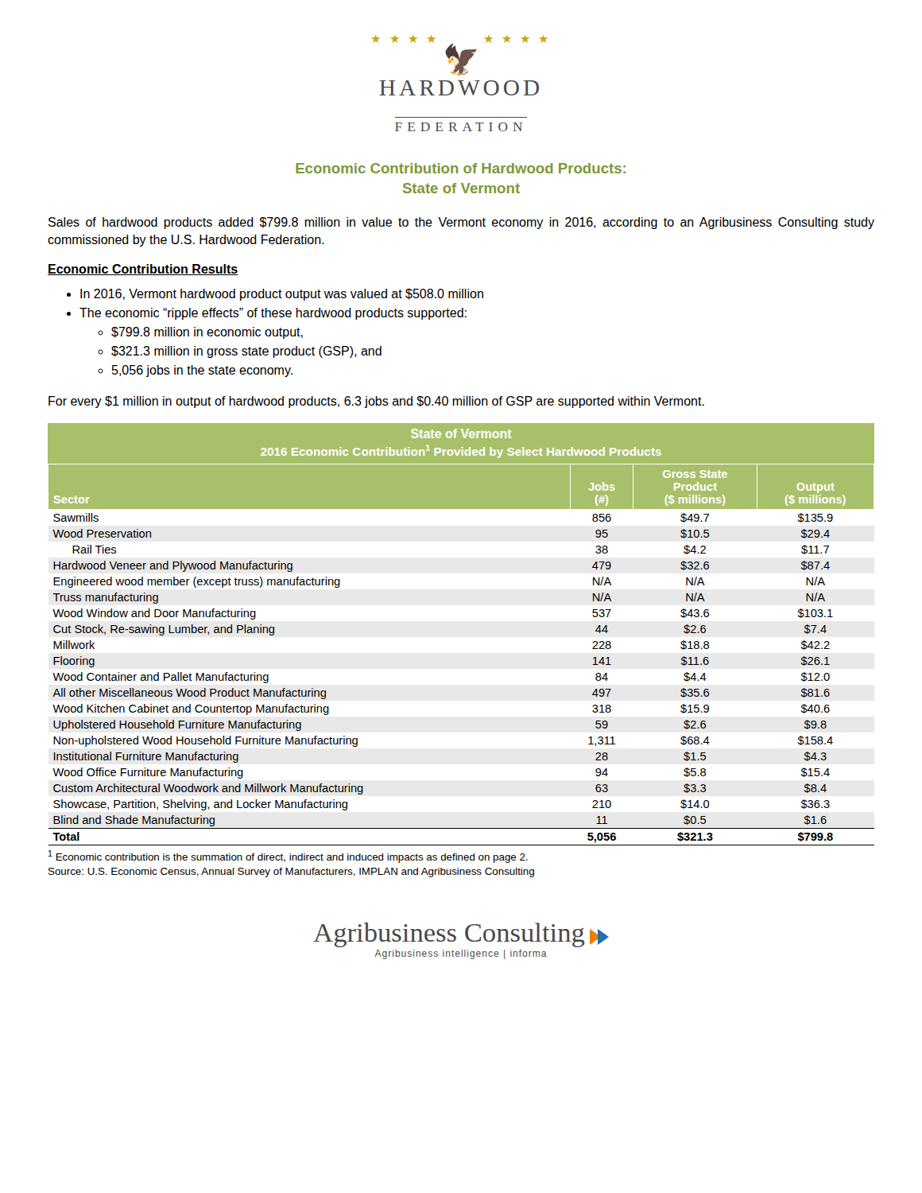★ ★ ★ ★ ★ ★ ★ ★
🦅
HARDWOOD
FEDERATION
Economic Contribution of Hardwood Products:
State of Vermont
Sales of hardwood products added $799.8 million in value to the Vermont economy in 2016, according to an Agribusiness Consulting study commissioned by the U.S. Hardwood Federation.
Economic Contribution Results
In 2016, Vermont hardwood product output was valued at $508.0 million
The economic “ripple effects” of these hardwood products supported:
$799.8 million in economic output,
$321.3 million in gross state product (GSP), and
5,056 jobs in the state economy.
For every $1 million in output of hardwood products, 6.3 jobs and $0.40 million of GSP are supported within Vermont.
State of Vermont 2016 Economic Contribution 1 Provided by Select Hardwood Products
| Sector | Jobs (#) | Gross State Product ($ millions) | Output ($ millions) |
| --- | --- | --- | --- |
| Sawmills | 856 | $49.7 | $135.9 |
| Wood Preservation | 95 | $10.5 | $29.4 |
| Rail Ties | 38 | $4.2 | $11.7 |
| Hardwood Veneer and Plywood Manufacturing | 479 | $32.6 | $87.4 |
| Engineered wood member (except truss) manufacturing | N/A | N/A | N/A |
| Truss manufacturing | N/A | N/A | N/A |
| Wood Window and Door Manufacturing | 537 | $43.6 | $103.1 |
| Cut Stock, Re-sawing Lumber, and Planing | 44 | $2.6 | $7.4 |
| Millwork | 228 | $18.8 | $42.2 |
| Flooring | 141 | $11.6 | $26.1 |
| Wood Container and Pallet Manufacturing | 84 | $4.4 | $12.0 |
| All other Miscellaneous Wood Product Manufacturing | 497 | $35.6 | $81.6 |
| Wood Kitchen Cabinet and Countertop Manufacturing | 318 | $15.9 | $40.6 |
| Upholstered Household Furniture Manufacturing | 59 | $2.6 | $9.8 |
| Non-upholstered Wood Household Furniture Manufacturing | 1,311 | $68.4 | $158.4 |
| Institutional Furniture Manufacturing | 28 | $1.5 | $4.3 |
| Wood Office Furniture Manufacturing | 94 | $5.8 | $15.4 |
| Custom Architectural Woodwork and Millwork Manufacturing | 63 | $3.3 | $8.4 |
| Showcase, Partition, Shelving, and Locker Manufacturing | 210 | $14.0 | $36.3 |
| Blind and Shade Manufacturing | 11 | $0.5 | $1.6 |
| Total | 5,056 | $321.3 | $799.8 |
1 Economic contribution is the summation of direct, indirect and induced impacts as defined on page 2.
Source: U.S. Economic Census, Annual Survey of Manufacturers, IMPLAN and Agribusiness Consulting
Agribusiness Consulting
Agribusiness intelligence | informa